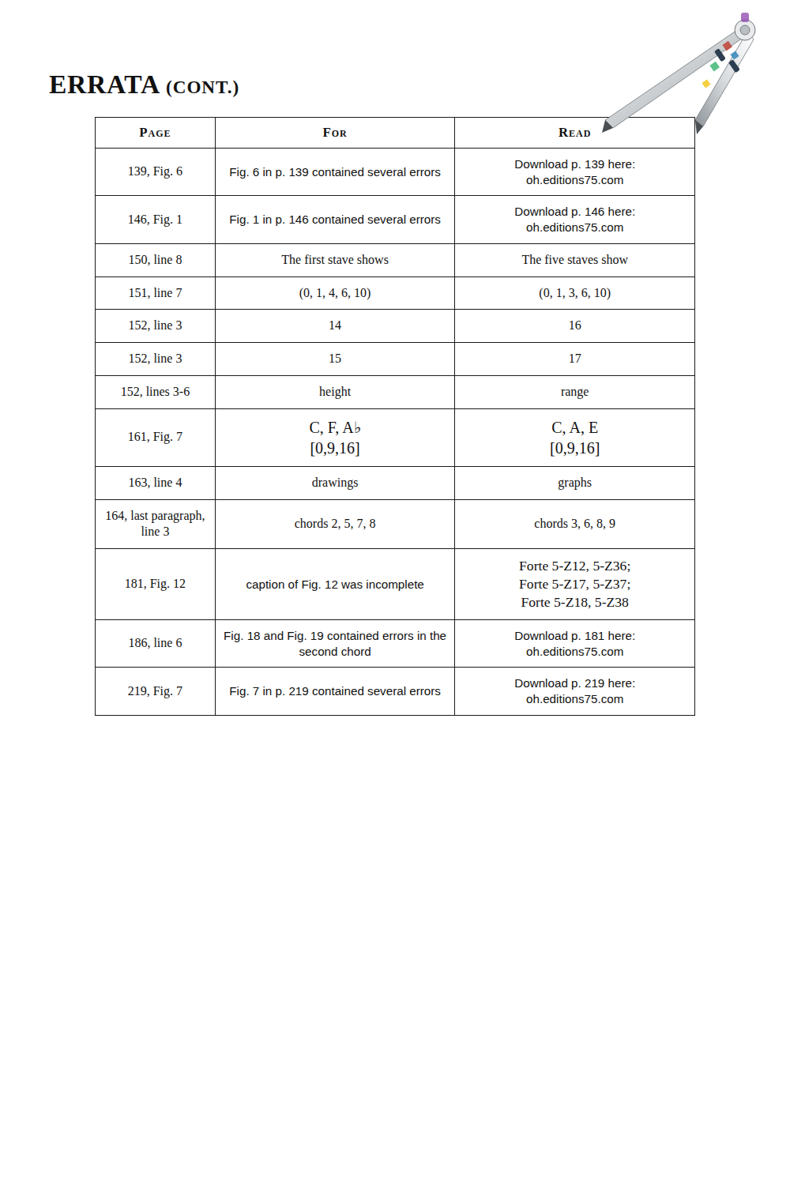ERRATA (CONT.)
| Page | For | Read |
| --- | --- | --- |
| 139, Fig. 6 | Fig. 6 in p. 139 contained several errors | Download p. 139 here: oh.editions75.com |
| 146, Fig. 1 | Fig. 1 in p. 146 contained several errors | Download p. 146 here: oh.editions75.com |
| 150, line 8 | The first stave shows | The five staves show |
| 151, line 7 | (0, 1, 4, 6, 10) | (0, 1, 3, 6, 10) |
| 152, line 3 | 14 | 16 |
| 152, line 3 | 15 | 17 |
| 152, lines 3-6 | height | range |
| 161, Fig. 7 | C, F, A♭ [0,9,16] | C, A, E [0,9,16] |
| 163, line 4 | drawings | graphs |
| 164, last paragraph, line 3 | chords 2, 5, 7, 8 | chords 3, 6, 8, 9 |
| 181, Fig. 12 | caption of Fig. 12 was incomplete | Forte 5-Z12, 5-Z36; Forte 5-Z17, 5-Z37; Forte 5-Z18, 5-Z38 |
| 186, line 6 | Fig. 18 and Fig. 19 contained errors in the second chord | Download p. 181 here: oh.editions75.com |
| 219, Fig. 7 | Fig. 7 in p. 219 contained several errors | Download p. 219 here: oh.editions75.com |